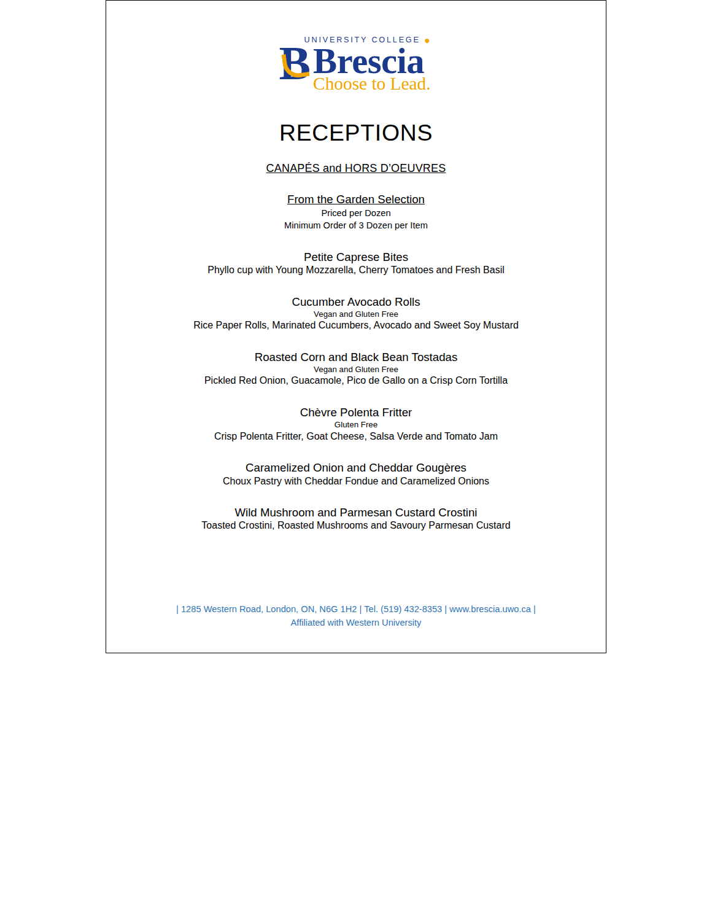UNIVERSITY COLLEGE ●
B
Brescia
Choose to Lead.
RECEPTIONS
CANAPÉS and HORS D’OEUVRES
From the Garden Selection
Priced per Dozen
Minimum Order of 3 Dozen per Item
Petite Caprese Bites
Phyllo cup with Young Mozzarella, Cherry Tomatoes and Fresh Basil
Cucumber Avocado Rolls
Vegan and Gluten Free
Rice Paper Rolls, Marinated Cucumbers, Avocado and Sweet Soy Mustard
Roasted Corn and Black Bean Tostadas
Vegan and Gluten Free
Pickled Red Onion, Guacamole, Pico de Gallo on a Crisp Corn Tortilla
Chèvre Polenta Fritter
Gluten Free
Crisp Polenta Fritter, Goat Cheese, Salsa Verde and Tomato Jam
Caramelized Onion and Cheddar Gougères
Choux Pastry with Cheddar Fondue and Caramelized Onions
Wild Mushroom and Parmesan Custard Crostini
Toasted Crostini, Roasted Mushrooms and Savoury Parmesan Custard
| 1285 Western Road, London, ON, N6G 1H2 | Tel. (519) 432-8353 | www.brescia.uwo.ca |
Affiliated with Western University